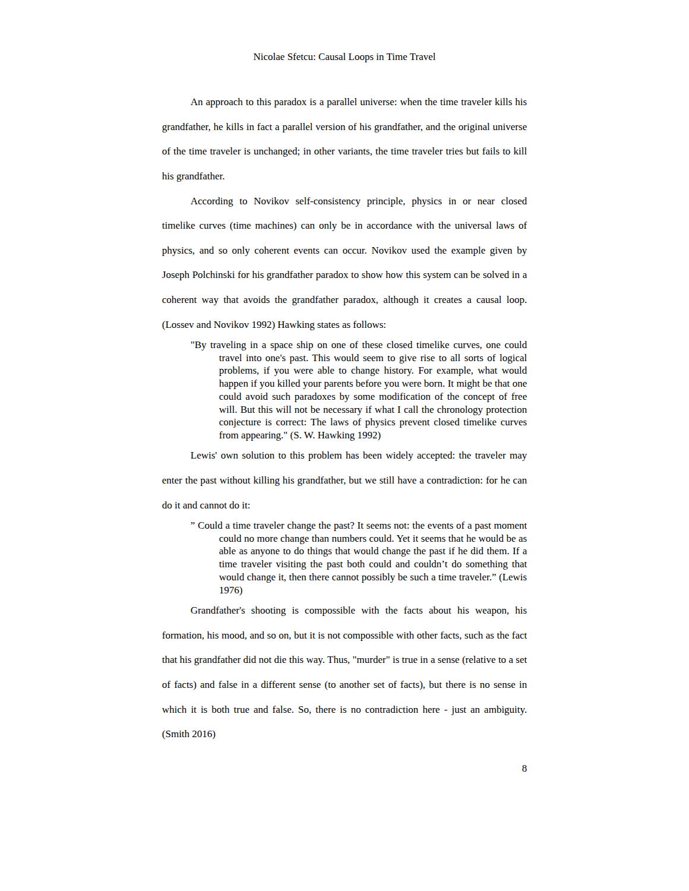Nicolae Sfetcu: Causal Loops in Time Travel
An approach to this paradox is a parallel universe: when the time traveler kills his grandfather, he kills in fact a parallel version of his grandfather, and the original universe of the time traveler is unchanged; in other variants, the time traveler tries but fails to kill his grandfather.
According to Novikov self-consistency principle, physics in or near closed timelike curves (time machines) can only be in accordance with the universal laws of physics, and so only coherent events can occur. Novikov used the example given by Joseph Polchinski for his grandfather paradox to show how this system can be solved in a coherent way that avoids the grandfather paradox, although it creates a causal loop. (Lossev and Novikov 1992) Hawking states as follows:
"By traveling in a space ship on one of these closed timelike curves, one could travel into one's past. This would seem to give rise to all sorts of logical problems, if you were able to change history. For example, what would happen if you killed your parents before you were born. It might be that one could avoid such paradoxes by some modification of the concept of free will. But this will not be necessary if what I call the chronology protection conjecture is correct: The laws of physics prevent closed timelike curves from appearing." (S. W. Hawking 1992)
Lewis' own solution to this problem has been widely accepted: the traveler may enter the past without killing his grandfather, but we still have a contradiction: for he can do it and cannot do it:
” Could a time traveler change the past? It seems not: the events of a past moment could no more change than numbers could. Yet it seems that he would be as able as anyone to do things that would change the past if he did them. If a time traveler visiting the past both could and couldn’t do something that would change it, then there cannot possibly be such a time traveler.” (Lewis 1976)
Grandfather's shooting is compossible with the facts about his weapon, his formation, his mood, and so on, but it is not compossible with other facts, such as the fact that his grandfather did not die this way. Thus, "murder" is true in a sense (relative to a set of facts) and false in a different sense (to another set of facts), but there is no sense in which it is both true and false. So, there is no contradiction here - just an ambiguity. (Smith 2016)
8